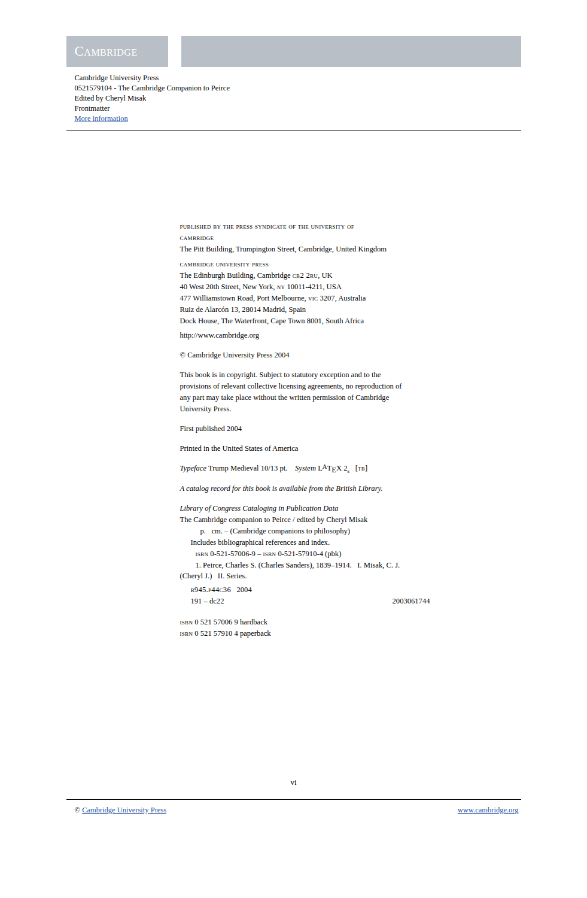Cambridge
Cambridge University Press
0521579104 - The Cambridge Companion to Peirce
Edited by Cheryl Misak
Frontmatter
More information
published by the press syndicate of the university of
cambridge
The Pitt Building, Trumpington Street, Cambridge, United Kingdom
cambridge university press
The Edinburgh Building, Cambridge cb2 2ru, UK
40 West 20th Street, New York, ny 10011-4211, USA
477 Williamstown Road, Port Melbourne, vic 3207, Australia
Ruiz de Alarcón 13, 28014 Madrid, Spain
Dock House, The Waterfront, Cape Town 8001, South Africa
http://www.cambridge.org
© Cambridge University Press 2004
This book is in copyright. Subject to statutory exception and to the
provisions of relevant collective licensing agreements, no reproduction of
any part may take place without the written permission of Cambridge
University Press.
First published 2004
Printed in the United States of America
Typeface Trump Medieval 10/13 pt. System LATEX 2ε [tb]
A catalog record for this book is available from the British Library.
Library of Congress Cataloging in Publication Data
The Cambridge companion to Peirce / edited by Cheryl Misak
p. cm. – (Cambridge companions to philosophy)
Includes bibliographical references and index.
isbn 0-521-57006-9 – isbn 0-521-57910-4 (pbk)
1. Peirce, Charles S. (Charles Sanders), 1839–1914. I. Misak, C. J.
(Cheryl J.) II. Series.
b945.p44c36 2004
191 – dc222003061744
isbn 0 521 57006 9 hardback
isbn 0 521 57910 4 paperback
vi
© Cambridge University Press
www.cambridge.org